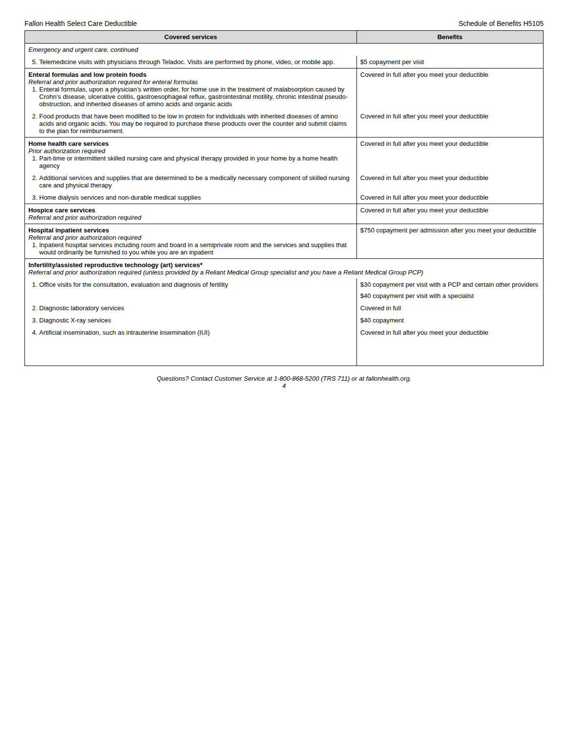Fallon Health Select Care Deductible
Schedule of Benefits H5105
| Covered services | Benefits |
| --- | --- |
| Emergency and urgent care, continued |
| Telemedicine visits with physicians through Teladoc. Visits are performed by phone, video, or mobile app. | $5 copayment per visit |
| Enteral formulas and low protein foods Referral and prior authorization required for enteral formulas Enteral formulas, upon a physician’s written order, for home use in the treatment of malabsorption caused by Crohn’s disease, ulcerative colitis, gastroesophageal reflux, gastrointestinal motility, chronic intestinal pseudo-obstruction, and inherited diseases of amino acids and organic acids | Covered in full after you meet your deductible |
| Food products that have been modified to be low in protein for individuals with inherited diseases of amino acids and organic acids. You may be required to purchase these products over the counter and submit claims to the plan for reimbursement. | Covered in full after you meet your deductible |
| Home health care services Prior authorization required Part-time or intermittent skilled nursing care and physical therapy provided in your home by a home health agency | Covered in full after you meet your deductible |
| Additional services and supplies that are determined to be a medically necessary component of skilled nursing care and physical therapy | Covered in full after you meet your deductible |
| Home dialysis services and non-durable medical supplies | Covered in full after you meet your deductible |
| Hospice care services Referral and prior authorization required | Covered in full after you meet your deductible |
| Hospital inpatient services Referral and prior authorization required Inpatient hospital services including room and board in a semiprivate room and the services and supplies that would ordinarily be furnished to you while you are an inpatient | $750 copayment per admission after you meet your deductible |
| Infertility/assisted reproductive technology (art) services* Referral and prior authorization required (unless provided by a Reliant Medical Group specialist and you have a Reliant Medical Group PCP) |
| Office visits for the consultation, evaluation and diagnosis of fertility | $30 copayment per visit with a PCP and certain other providers $40 copayment per visit with a specialist |
| Diagnostic laboratory services | Covered in full |
| Diagnostic X-ray services | $40 copayment |
| Artificial insemination, such as intrauterine insemination (IUI) | Covered in full after you meet your deductible |
Questions? Contact Customer Service at 1-800-868-5200 (TRS 711) or at fallonhealth.org.
4